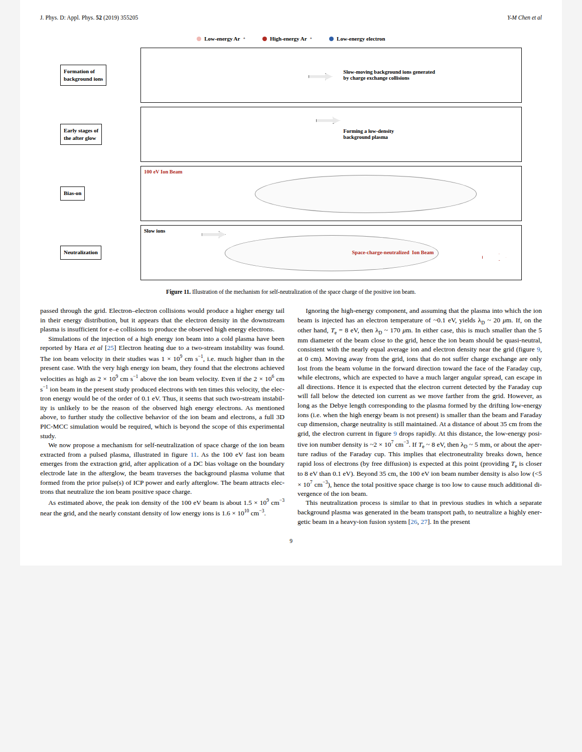J. Phys. D: Appl. Phys. 52 (2019) 355205
Y-M Chen et al
Low-energy Ar+ High-energy Ar+ Low-energy electron
Formation of
background ions
Slow-moving background ions generated
by charge exchange collisions
Early stages of
the after glow
Forming a low-density
background plasma
Bias-on
100 eV Ion Beam
Neutralization
Slow ions
Space-charge-neutralized Ion Beam
Figure 11. Illustration of the mechanism for self-neutralization of the space charge of the positive ion beam.
passed through the grid. Electron–electron collisions would produce a higher energy tail in their energy distribution, but it appears that the electron density in the downstream plasma is insufficient for e–e collisions to produce the observed high energy electrons.
Simulations of the injection of a high energy ion beam into a cold plasma have been reported by Hara et al [25] Electron heating due to a two-stream instability was found. The ion beam velocity in their studies was 1 × 109 cm s−1, i.e. much higher than in the present case. With the very high energy ion beam, they found that the electrons achieved velocities as high as 2 × 109 cm s−1 above the ion beam velocity. Even if the 2 × 106 cm s−1 ion beam in the present study produced electrons with ten times this velocity, the electron energy would be of the order of 0.1 eV. Thus, it seems that such two-stream instability is unlikely to be the reason of the observed high energy electrons. As mentioned above, to further study the collective behavior of the ion beam and electrons, a full 3D PIC-MCC simulation would be required, which is beyond the scope of this experimental study.
We now propose a mechanism for self-neutralization of space charge of the ion beam extracted from a pulsed plasma, illustrated in figure 11. As the 100 eV fast ion beam emerges from the extraction grid, after application of a DC bias voltage on the boundary electrode late in the afterglow, the beam traverses the background plasma volume that formed from the prior pulse(s) of ICP power and early afterglow. The beam attracts electrons that neutralize the ion beam positive space charge.
As estimated above, the peak ion density of the 100 eV beam is about 1.5 × 109 cm−3 near the grid, and the nearly constant density of low energy ions is 1.6 × 1010 cm−3.
Ignoring the high-energy component, and assuming that the plasma into which the ion beam is injected has an electron temperature of ~0.1 eV, yields λD ~ 20 μm. If, on the other hand, Te = 8 eV, then λD ~ 170 μm. In either case, this is much smaller than the 5 mm diameter of the beam close to the grid, hence the ion beam should be quasi-neutral, consistent with the nearly equal average ion and electron density near the grid (figure 9, at 0 cm). Moving away from the grid, ions that do not suffer charge exchange are only lost from the beam volume in the forward direction toward the face of the Faraday cup, while electrons, which are expected to have a much larger angular spread, can escape in all directions. Hence it is expected that the electron current detected by the Faraday cup will fall below the detected ion current as we move farther from the grid. However, as long as the Debye length corresponding to the plasma formed by the drifting low-energy ions (i.e. when the high energy beam is not present) is smaller than the beam and Faraday cup dimension, charge neutrality is still maintained. At a distance of about 35 cm from the grid, the electron current in figure 9 drops rapidly. At this distance, the low-energy positive ion number density is ~2 × 107 cm−3. If Te ~ 8 eV, then λD ~ 5 mm, or about the aperture radius of the Faraday cup. This implies that electroneutrality breaks down, hence rapid loss of electrons (by free diffusion) is expected at this point (providing Te is closer to 8 eV than 0.1 eV). Beyond 35 cm, the 100 eV ion beam number density is also low (<5 × 107 cm−3), hence the total positive space charge is too low to cause much additional divergence of the ion beam.
This neutralization process is similar to that in previous studies in which a separate background plasma was generated in the beam transport path, to neutralize a highly energetic beam in a heavy-ion fusion system [26, 27]. In the present
9